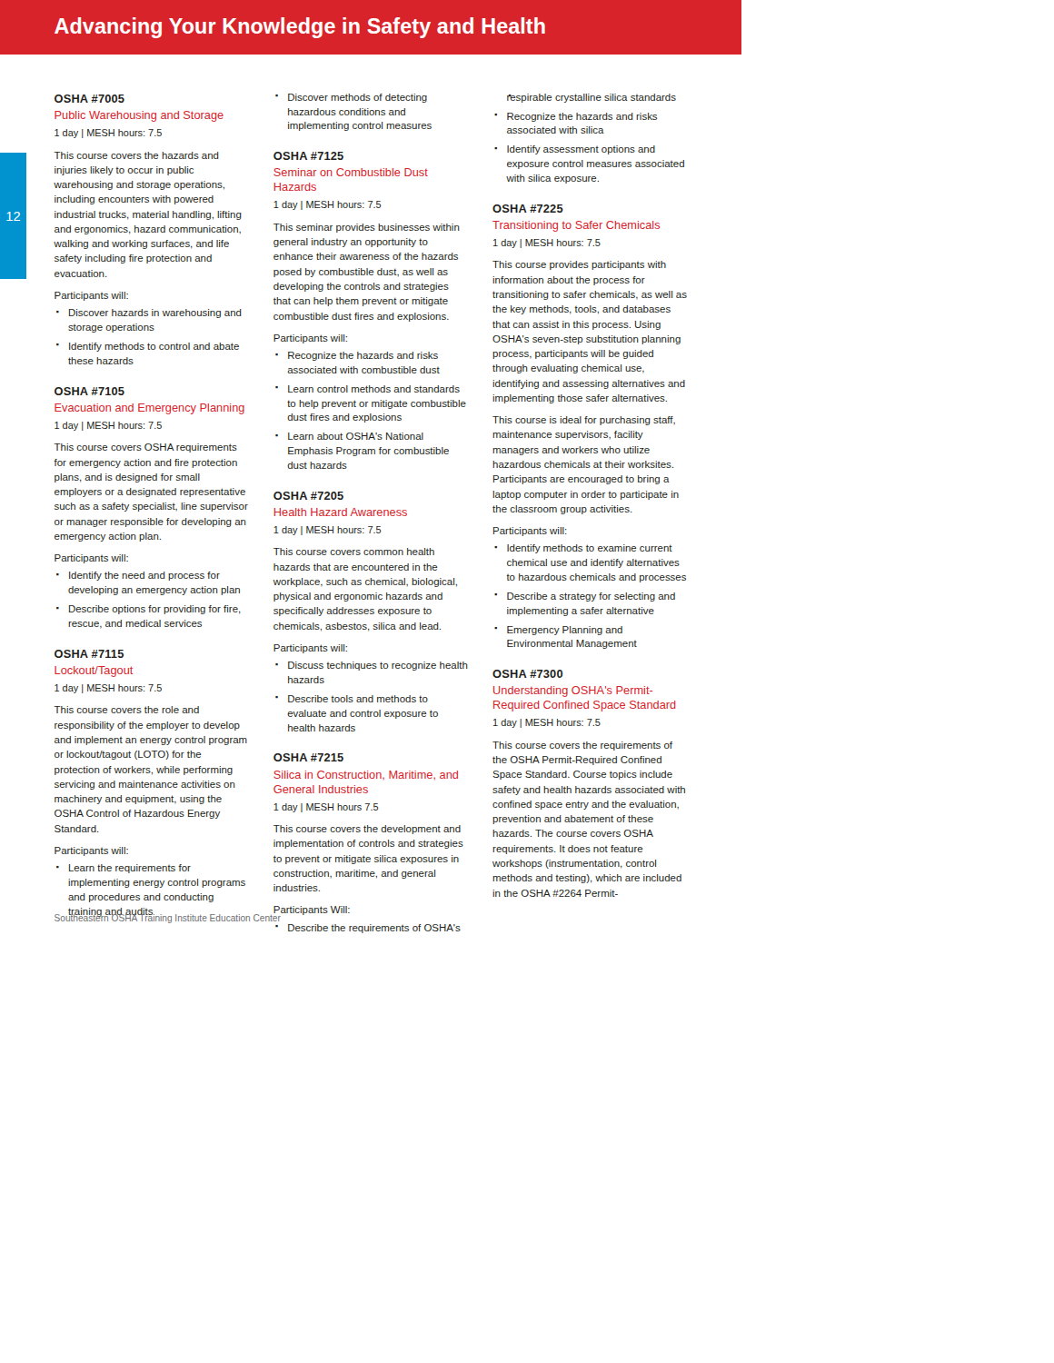Advancing Your Knowledge in Safety and Health
12
OSHA #7005
Public Warehousing and Storage
1 day | MESH hours: 7.5
This course covers the hazards and injuries likely to occur in public warehousing and storage operations, including encounters with powered industrial trucks, material handling, lifting and ergonomics, hazard communication, walking and working surfaces, and life safety including fire protection and evacuation.
Participants will:
Discover hazards in warehousing and storage operations
Identify methods to control and abate these hazards
OSHA #7105
Evacuation and Emergency Planning
1 day | MESH hours: 7.5
This course covers OSHA requirements for emergency action and fire protection plans, and is designed for small employers or a designated representative such as a safety specialist, line supervisor or manager responsible for developing an emergency action plan.
Participants will:
Identify the need and process for developing an emergency action plan
Describe options for providing for fire, rescue, and medical services
OSHA #7115
Lockout/Tagout
1 day | MESH hours: 7.5
This course covers the role and responsibility of the employer to develop and implement an energy control program or lockout/tagout (LOTO) for the protection of workers, while performing servicing and maintenance activities on machinery and equipment, using the OSHA Control of Hazardous Energy Standard.
Participants will:
Learn the requirements for implementing energy control programs and procedures and conducting training and audits
Discover methods of detecting hazardous conditions and implementing control measures
OSHA #7125
Seminar on Combustible Dust Hazards
1 day | MESH hours: 7.5
This seminar provides businesses within general industry an opportunity to enhance their awareness of the hazards posed by combustible dust, as well as developing the controls and strategies that can help them prevent or mitigate combustible dust fires and explosions.
Participants will:
Recognize the hazards and risks associated with combustible dust
Learn control methods and standards to help prevent or mitigate combustible dust fires and explosions
Learn about OSHA's National Emphasis Program for combustible dust hazards
OSHA #7205
Health Hazard Awareness
1 day | MESH hours: 7.5
This course covers common health hazards that are encountered in the workplace, such as chemical, biological, physical and ergonomic hazards and specifically addresses exposure to chemicals, asbestos, silica and lead.
Participants will:
Discuss techniques to recognize health hazards
Describe tools and methods to evaluate and control exposure to health hazards
OSHA #7215
Silica in Construction, Maritime, and General Industries
1 day | MESH hours 7.5
This course covers the development and implementation of controls and strategies to prevent or mitigate silica exposures in construction, maritime, and general industries.
Participants Will:
Describe the requirements of OSHA's
respirable crystalline silica standards
Recognize the hazards and risks associated with silica
Identify assessment options and exposure control measures associated with silica exposure.
OSHA #7225
Transitioning to Safer Chemicals
1 day | MESH hours: 7.5
This course provides participants with information about the process for transitioning to safer chemicals, as well as the key methods, tools, and databases that can assist in this process. Using OSHA's seven-step substitution planning process, participants will be guided through evaluating chemical use, identifying and assessing alternatives and implementing those safer alternatives.
This course is ideal for purchasing staff, maintenance supervisors, facility managers and workers who utilize hazardous chemicals at their worksites. Participants are encouraged to bring a laptop computer in order to participate in the classroom group activities.
Participants will:
Identify methods to examine current chemical use and identify alternatives to hazardous chemicals and processes
Describe a strategy for selecting and implementing a safer alternative
Emergency Planning and Environmental Management
OSHA #7300
Understanding OSHA's Permit-Required Confined Space Standard
1 day | MESH hours: 7.5
This course covers the requirements of the OSHA Permit-Required Confined Space Standard. Course topics include safety and health hazards associated with confined space entry and the evaluation, prevention and abatement of these hazards. The course covers OSHA requirements. It does not feature workshops (instrumentation, control methods and testing), which are included in the OSHA #2264 Permit-
Southeastern OSHA Training Institute Education Center